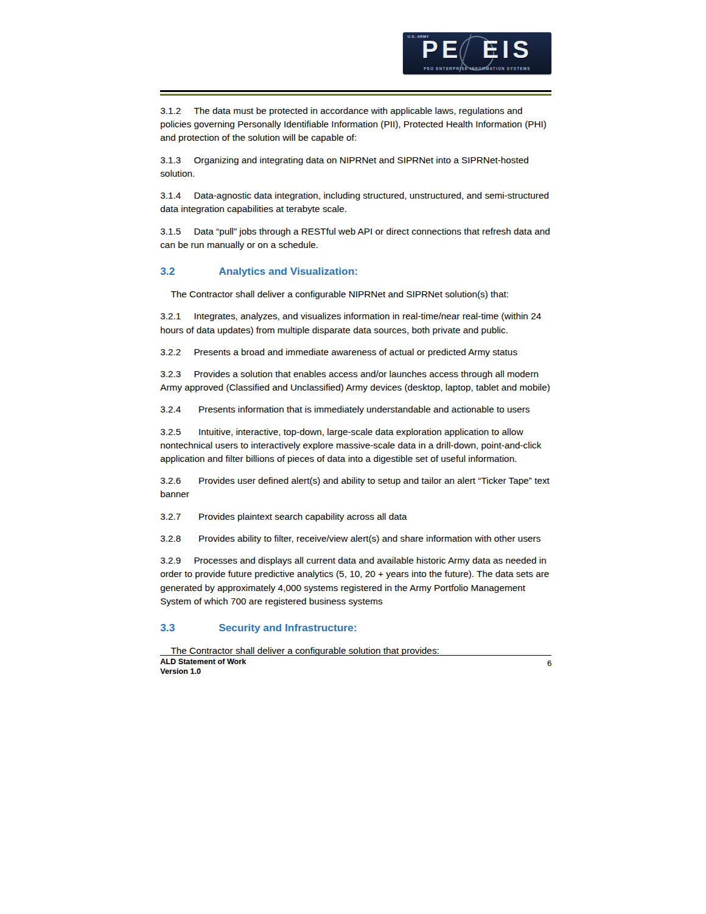U.S. ARMY
PE EIS
PEO ENTERPRISE INFORMATION SYSTEMS
3.1.2 The data must be protected in accordance with applicable laws, regulations and policies governing Personally Identifiable Information (PII), Protected Health Information (PHI) and protection of the solution will be capable of:
3.1.3 Organizing and integrating data on NIPRNet and SIPRNet into a SIPRNet-hosted solution.
3.1.4 Data-agnostic data integration, including structured, unstructured, and semi-structured data integration capabilities at terabyte scale.
3.1.5 Data “pull” jobs through a RESTful web API or direct connections that refresh data and can be run manually or on a schedule.
3.2 Analytics and Visualization:
The Contractor shall deliver a configurable NIPRNet and SIPRNet solution(s) that:
3.2.1 Integrates, analyzes, and visualizes information in real-time/near real-time (within 24 hours of data updates) from multiple disparate data sources, both private and public.
3.2.2 Presents a broad and immediate awareness of actual or predicted Army status
3.2.3 Provides a solution that enables access and/or launches access through all modern Army approved (Classified and Unclassified) Army devices (desktop, laptop, tablet and mobile)
3.2.4 Presents information that is immediately understandable and actionable to users
3.2.5 Intuitive, interactive, top-down, large-scale data exploration application to allow nontechnical users to interactively explore massive-scale data in a drill-down, point-and-click application and filter billions of pieces of data into a digestible set of useful information.
3.2.6 Provides user defined alert(s) and ability to setup and tailor an alert “Ticker Tape” text banner
3.2.7 Provides plaintext search capability across all data
3.2.8 Provides ability to filter, receive/view alert(s) and share information with other users
3.2.9 Processes and displays all current data and available historic Army data as needed in order to provide future predictive analytics (5, 10, 20 + years into the future). The data sets are generated by approximately 4,000 systems registered in the Army Portfolio Management System of which 700 are registered business systems
3.3 Security and Infrastructure:
The Contractor shall deliver a configurable solution that provides:
ALD Statement of Work
Version 1.0
6